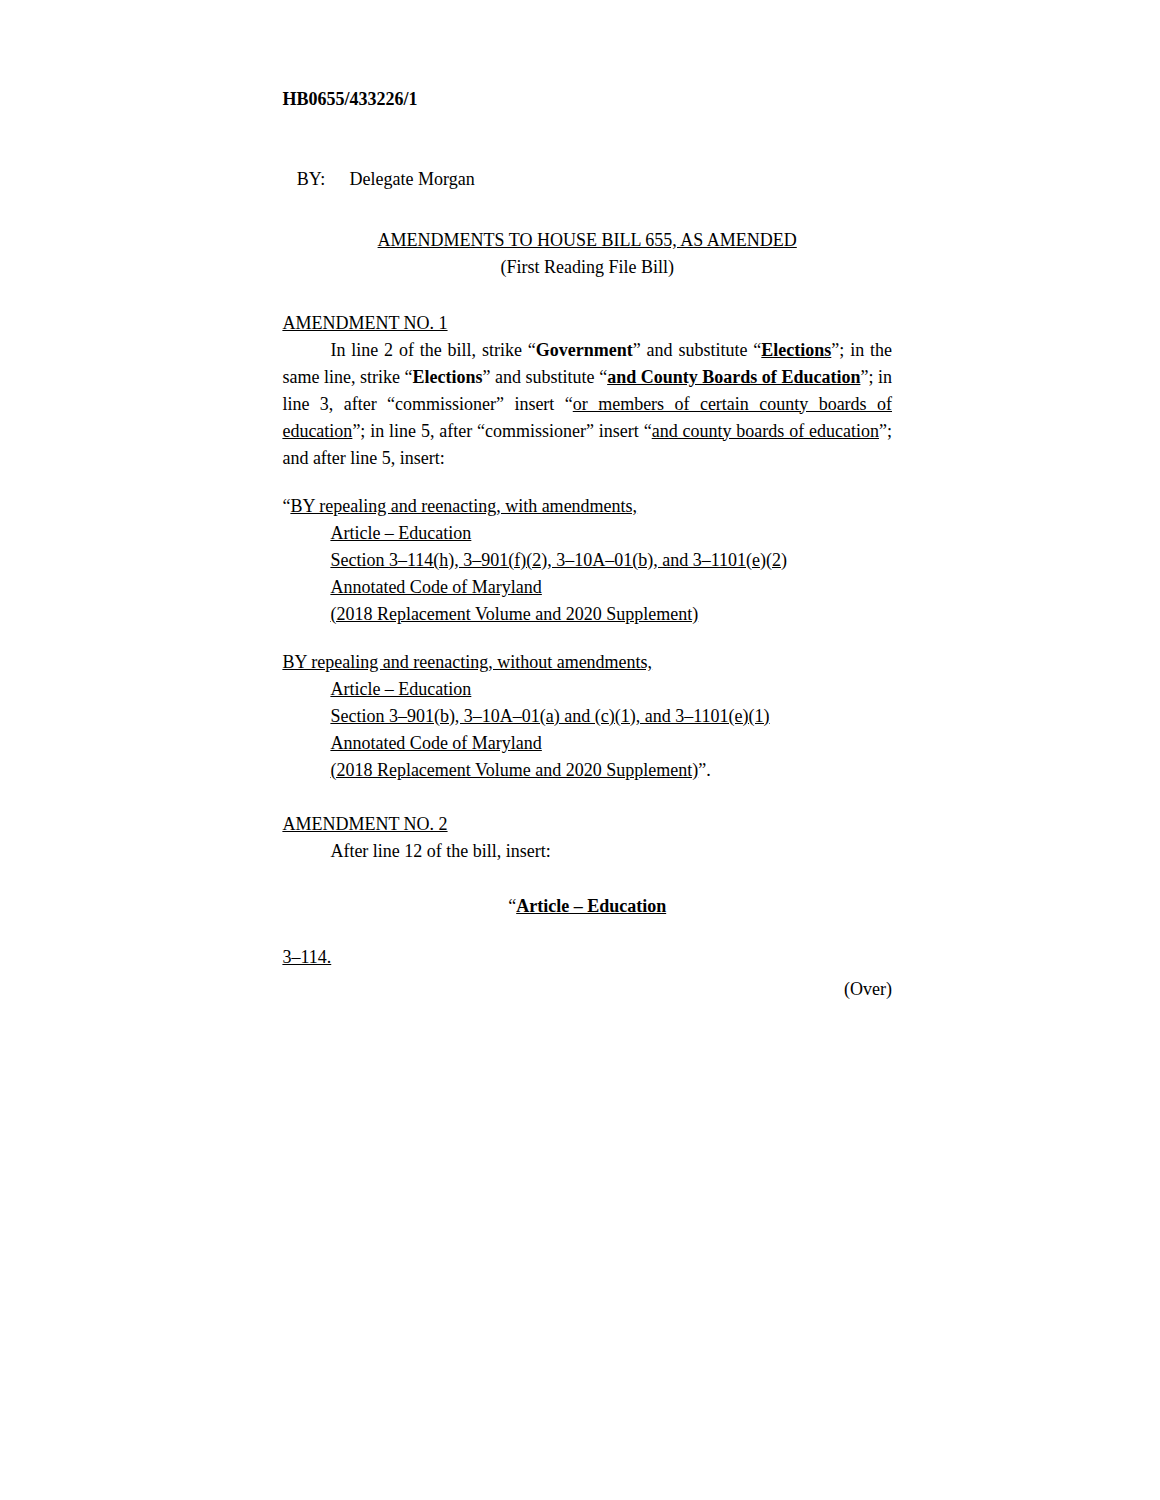HB0655/433226/1
BY: Delegate Morgan
Amendments to House Bill 655, as Amended (First Reading File Bill)
AMENDMENT NO. 1
In line 2 of the bill, strike “Government” and substitute “Elections”; in the same line, strike “Elections” and substitute “and County Boards of Education”; in line 3, after “commissioner” insert “or members of certain county boards of education”; in line 5, after “commissioner” insert “and county boards of education”; and after line 5, insert:
“BY repealing and reenacting, with amendments,
Article – Education
Section 3–114(h), 3–901(f)(2), 3–10A–01(b), and 3–1101(e)(2)
Annotated Code of Maryland
(2018 Replacement Volume and 2020 Supplement)
BY repealing and reenacting, without amendments,
Article – Education
Section 3–901(b), 3–10A–01(a) and (c)(1), and 3–1101(e)(1)
Annotated Code of Maryland
(2018 Replacement Volume and 2020 Supplement)”.
AMENDMENT NO. 2
After line 12 of the bill, insert:
“Article – Education
3–114.
(Over)